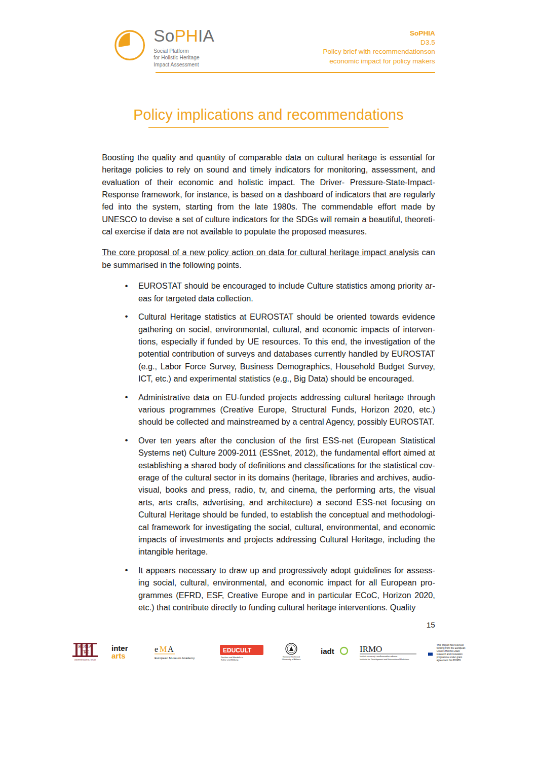So PH IA
Social Platform
for Holistic Heritage
Impact Assessment
SoPHIA
D3.5
Policy brief with recommendationson
economic impact for policy makers
Policy implications and recommendations
Boosting the quality and quantity of comparable data on cultural heritage is essential for heritage policies to rely on sound and timely indicators for monitoring, assessment, and evaluation of their economic and holistic impact. The Driver- Pressure-State-Impact-Response framework, for instance, is based on a dashboard of indicators that are regularly fed into the system, starting from the late 1980s. The commendable effort made by UNESCO to devise a set of culture indicators for the SDGs will remain a beautiful, theoretical exercise if data are not available to populate the proposed measures.
The core proposal of a new policy action on data for cultural heritage impact analysis can be summarised in the following points.
EUROSTAT should be encouraged to include Culture statistics among priority areas for targeted data collection.
Cultural Heritage statistics at EUROSTAT should be oriented towards evidence gathering on social, environmental, cultural, and economic impacts of interventions, especially if funded by UE resources. To this end, the investigation of the potential contribution of surveys and databases currently handled by EUROSTAT (e.g., Labor Force Survey, Business Demographics, Household Budget Survey, ICT, etc.) and experimental statistics (e.g., Big Data) should be encouraged.
Administrative data on EU-funded projects addressing cultural heritage through various programmes (Creative Europe, Structural Funds, Horizon 2020, etc.) should be collected and mainstreamed by a central Agency, possibly EUROSTAT.
Over ten years after the conclusion of the first ESS-net (European Statistical Systems net) Culture 2009-2011 (ESSnet, 2012), the fundamental effort aimed at establishing a shared body of definitions and classifications for the statistical coverage of the cultural sector in its domains (heritage, libraries and archives, audio-visual, books and press, radio, tv, and cinema, the performing arts, the visual arts, arts crafts, advertising, and architecture) a second ESS-net focusing on Cultural Heritage should be funded, to establish the conceptual and methodological framework for investigating the social, cultural, environmental, and economic impacts of investments and projects addressing Cultural Heritage, including the intangible heritage.
It appears necessary to draw up and progressively adopt guidelines for assessing social, cultural, environmental, and economic impact for all European programmes (EFRD, ESF, Creative Europe and in particular ECoC, Horizon 2020, etc.) that contribute directly to funding cultural heritage interventions. Quality
15
ROMA TRE UNIVERSITÀ DEGLI STUDI
inter arts
e M A European Museum Academy
EDUCULT Denken und Handeln in Kultur und Bildung
National Technical University of Athens
iadt
IRMO Institut za razvoj i međunarodne odnose Institute for Development and International Relations
This project has received funding from the European Union's Horizon 2020 research and innovation programme under grant agreement No 870955